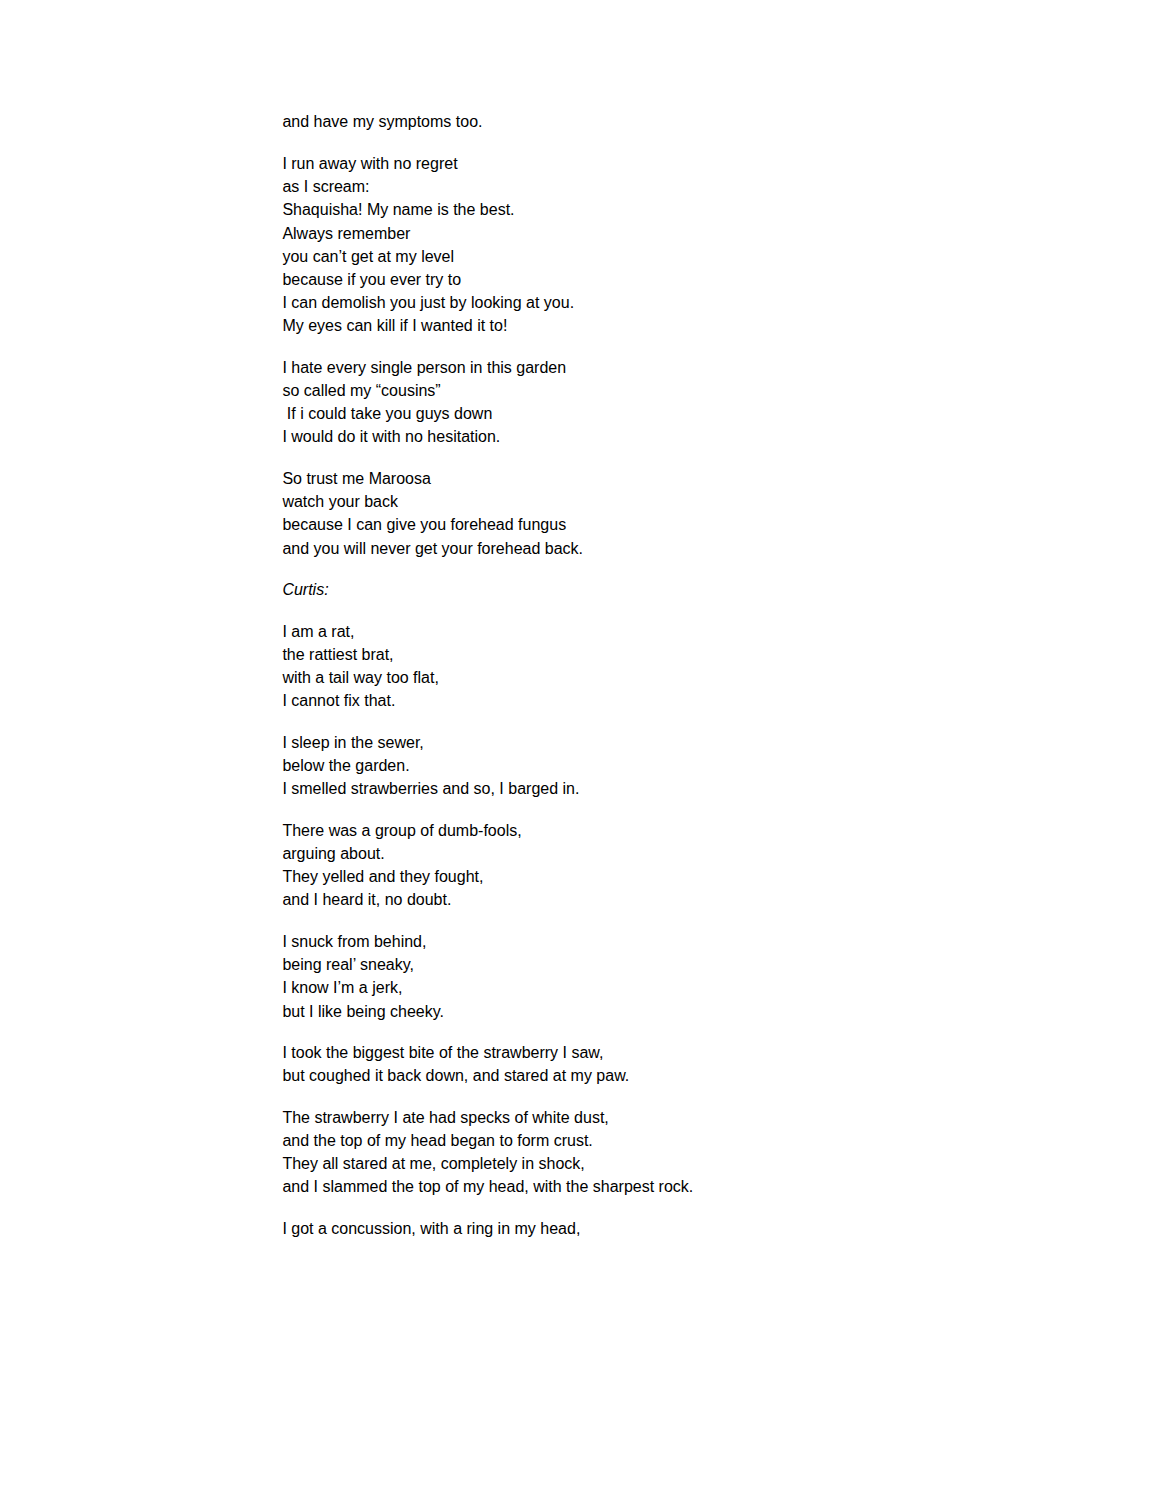and have my symptoms too.
I run away with no regret
as I scream:
Shaquisha! My name is the best.
Always remember
you can’t get at my level
because if you ever try to
I can demolish you just by looking at you.
My eyes can kill if I wanted it to!
I hate every single person in this garden
so called my “cousins”
If i could take you guys down
I would do it with no hesitation.
So trust me Maroosa
watch your back
because I can give you forehead fungus
and you will never get your forehead back.
Curtis:
I am a rat,
the rattiest brat,
with a tail way too flat,
I cannot fix that.
I sleep in the sewer,
below the garden.
I smelled strawberries and so, I barged in.
There was a group of dumb-fools,
arguing about.
They yelled and they fought,
and I heard it, no doubt.
I snuck from behind,
being real’ sneaky,
I know I’m a jerk,
but I like being cheeky.
I took the biggest bite of the strawberry I saw,
but coughed it back down, and stared at my paw.
The strawberry I ate had specks of white dust,
and the top of my head began to form crust.
They all stared at me, completely in shock,
and I slammed the top of my head, with the sharpest rock.
I got a concussion, with a ring in my head,